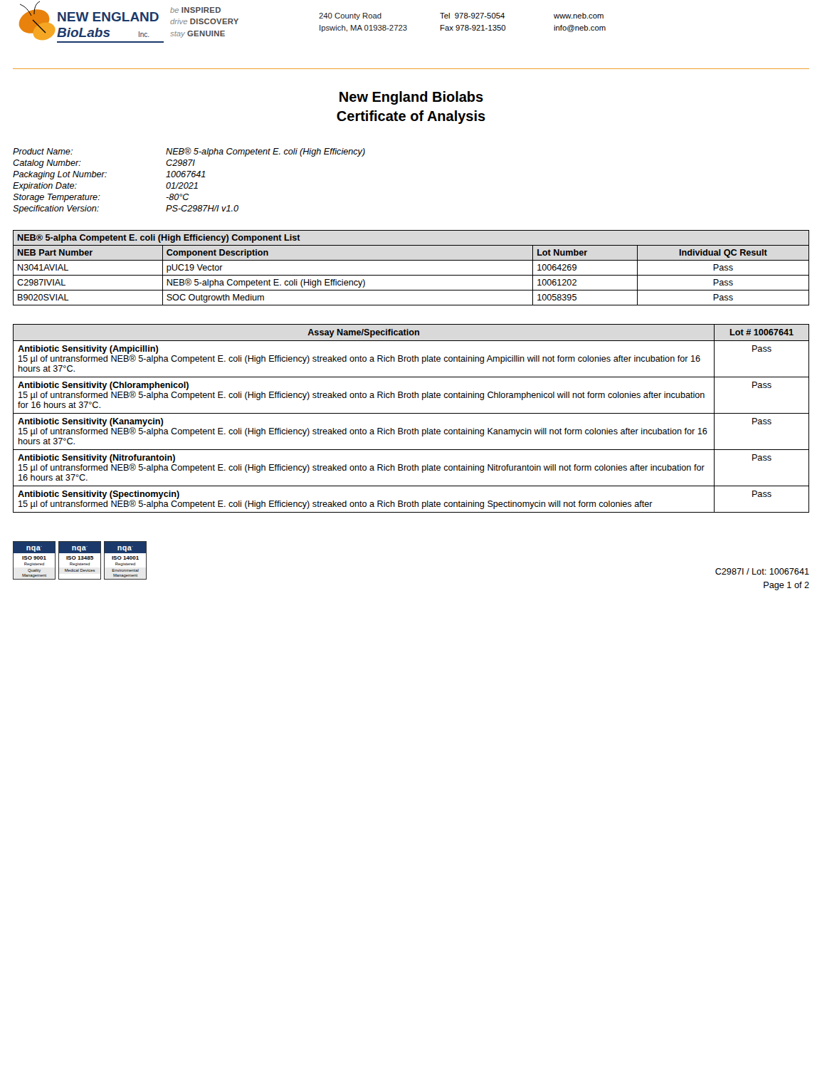be INSPIRED
drive DISCOVERY
stay GENUINE
240 County Road
Ipswich, MA 01938-2723
Tel 978-927-5054
Fax 978-921-1350
www.neb.com
info@neb.com
New England Biolabs
Certificate of Analysis
| Product Name: | NEB® 5-alpha Competent E. coli (High Efficiency) |
| Catalog Number: | C2987I |
| Packaging Lot Number: | 10067641 |
| Expiration Date: | 01/2021 |
| Storage Temperature: | -80°C |
| Specification Version: | PS-C2987H/I v1.0 |
| NEB® 5-alpha Competent E. coli (High Efficiency) Component List |
| --- |
| NEB Part Number | Component Description | Lot Number | Individual QC Result |
| N3041AVIAL | pUC19 Vector | 10064269 | Pass |
| C2987IVIAL | NEB® 5-alpha Competent E. coli (High Efficiency) | 10061202 | Pass |
| B9020SVIAL | SOC Outgrowth Medium | 10058395 | Pass |
| Assay Name/Specification | Lot # 10067641 |
| --- | --- |
| Antibiotic Sensitivity (Ampicillin) 15 µl of untransformed NEB® 5-alpha Competent E. coli (High Efficiency) streaked onto a Rich Broth plate containing Ampicillin will not form colonies after incubation for 16 hours at 37°C. | Pass |
| Antibiotic Sensitivity (Chloramphenicol) 15 µl of untransformed NEB® 5-alpha Competent E. coli (High Efficiency) streaked onto a Rich Broth plate containing Chloramphenicol will not form colonies after incubation for 16 hours at 37°C. | Pass |
| Antibiotic Sensitivity (Kanamycin) 15 µl of untransformed NEB® 5-alpha Competent E. coli (High Efficiency) streaked onto a Rich Broth plate containing Kanamycin will not form colonies after incubation for 16 hours at 37°C. | Pass |
| Antibiotic Sensitivity (Nitrofurantoin) 15 µl of untransformed NEB® 5-alpha Competent E. coli (High Efficiency) streaked onto a Rich Broth plate containing Nitrofurantoin will not form colonies after incubation for 16 hours at 37°C. | Pass |
| Antibiotic Sensitivity (Spectinomycin) 15 µl of untransformed NEB® 5-alpha Competent E. coli (High Efficiency) streaked onto a Rich Broth plate containing Spectinomycin will not form colonies after | Pass |
nqa.
ISO 9001
Registered
Quality
Management
nqa.
ISO 13485
Registered
Medical Devices
nqa.
ISO 14001
Registered
Environmental
Management
C2987I / Lot: 10067641
Page 1 of 2